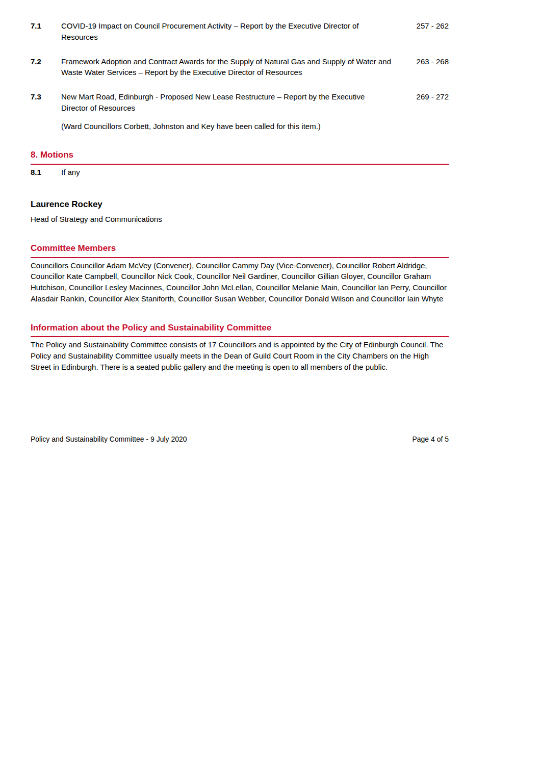7.1
COVID-19 Impact on Council Procurement Activity – Report by the Executive Director of Resources
257 - 262
7.2
Framework Adoption and Contract Awards for the Supply of Natural Gas and Supply of Water and Waste Water Services – Report by the Executive Director of Resources
263 - 268
7.3
New Mart Road, Edinburgh - Proposed New Lease Restructure – Report by the Executive Director of Resources
(Ward Councillors Corbett, Johnston and Key have been called for this item.)
269 - 272
8. Motions
8.1
If any
Laurence Rockey
Head of Strategy and Communications
Committee Members
Councillors Councillor Adam McVey (Convener), Councillor Cammy Day (Vice-Convener), Councillor Robert Aldridge, Councillor Kate Campbell, Councillor Nick Cook, Councillor Neil Gardiner, Councillor Gillian Gloyer, Councillor Graham Hutchison, Councillor Lesley Macinnes, Councillor John McLellan, Councillor Melanie Main, Councillor Ian Perry, Councillor Alasdair Rankin, Councillor Alex Staniforth, Councillor Susan Webber, Councillor Donald Wilson and Councillor Iain Whyte
Information about the Policy and Sustainability Committee
The Policy and Sustainability Committee consists of 17 Councillors and is appointed by the City of Edinburgh Council. The Policy and Sustainability Committee usually meets in the Dean of Guild Court Room in the City Chambers on the High Street in Edinburgh. There is a seated public gallery and the meeting is open to all members of the public.
Policy and Sustainability Committee - 9 July 2020 Page 4 of 5